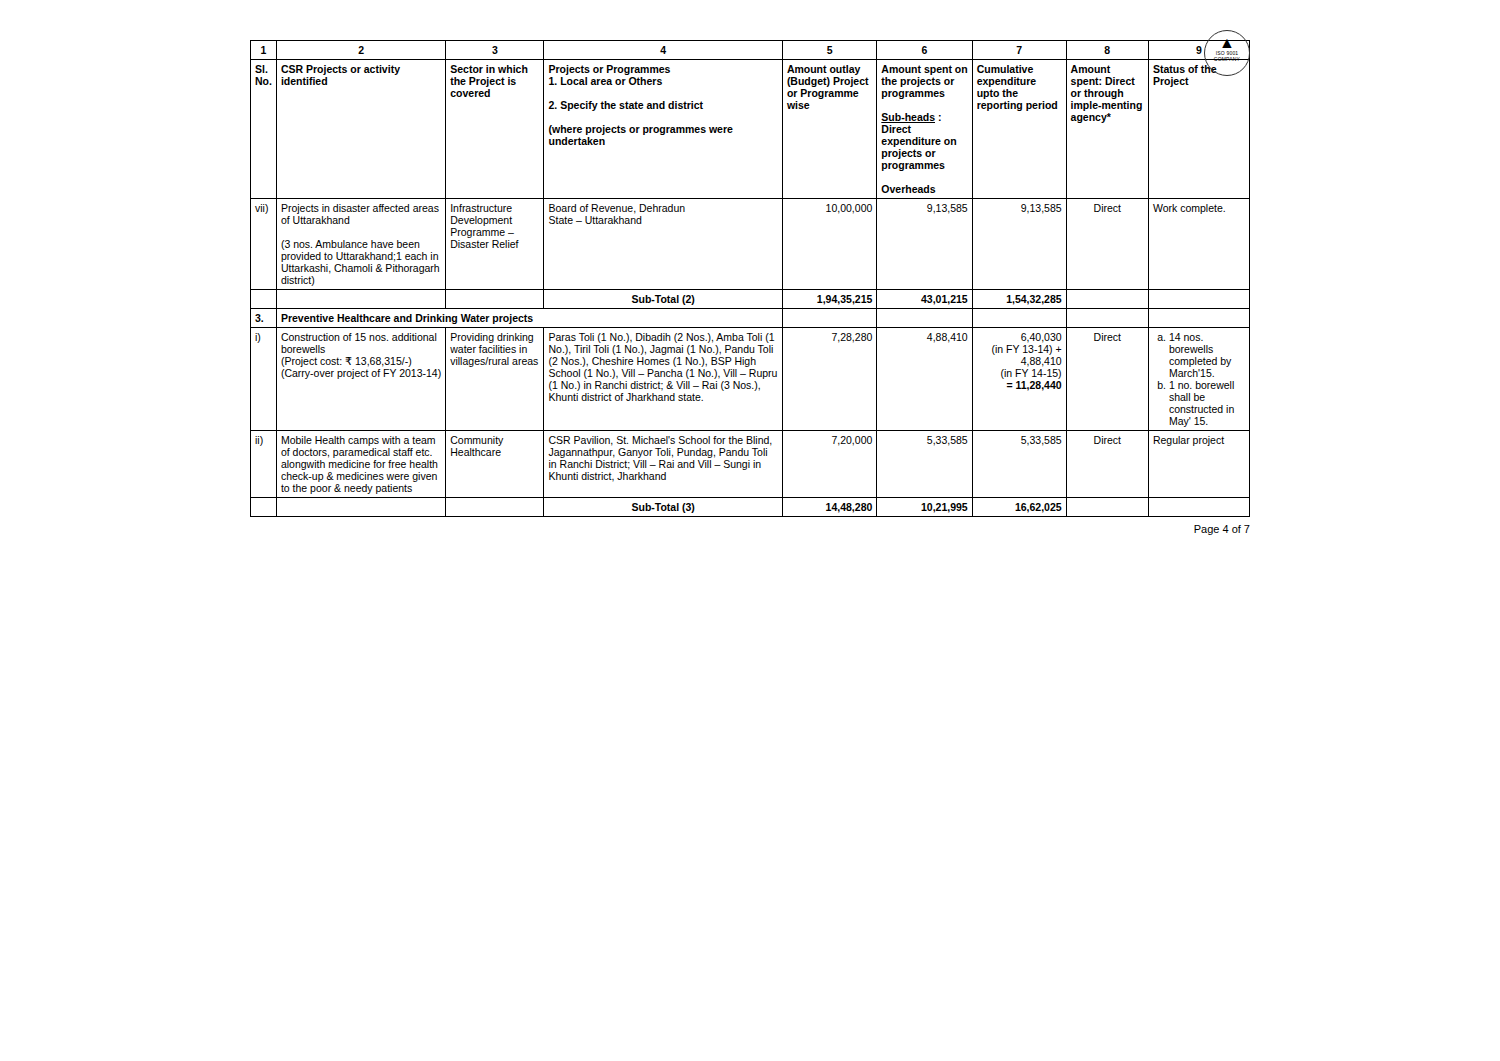▲ ISO 9001 COMPANY
| 1 | 2 | 3 | 4 | 5 | 6 | 7 | 8 | 9 |
| --- | --- | --- | --- | --- | --- | --- | --- | --- |
| Sl. No. | CSR Projects or activity identified | Sector in which the Project is covered | Projects or Programmes 1. Local area or Others 2. Specify the state and district (where projects or programmes were undertaken | Amount outlay (Budget) Project or Programme wise | Amount spent on the projects or programmes Sub-heads : Direct expenditure on projects or programmes Overheads | Cumulative expenditure upto the reporting period | Amount spent: Direct or through imple-menting agency* | Status of the Project |
| vii) | Projects in disaster affected areas of Uttarakhand (3 nos. Ambulance have been provided to Uttarakhand;1 each in Uttarkashi, Chamoli & Pithoragarh district) | Infrastructure Development Programme – Disaster Relief | Board of Revenue, Dehradun State – Uttarakhand | 10,00,000 | 9,13,585 | 9,13,585 | Direct | Work complete. |
| | | | Sub-Total (2) | 1,94,35,215 | 43,01,215 | 1,54,32,285 | | |
| 3. | Preventive Healthcare and Drinking Water projects | | | | | |
| i) | Construction of 15 nos. additional borewells (Project cost: ₹ 13,68,315/-) (Carry-over project of FY 2013-14) | Providing drinking water facilities in villages/rural areas | Paras Toli (1 No.), Dibadih (2 Nos.), Amba Toli (1 No.), Tiril Toli (1 No.), Jagmai (1 No.), Pandu Toli (2 Nos.), Cheshire Homes (1 No.), BSP High School (1 No.), Vill – Pancha (1 No.), Vill – Rupru (1 No.) in Ranchi district; & Vill – Rai (3 Nos.), Khunti district of Jharkhand state. | 7,28,280 | 4,88,410 | 6,40,030 (in FY 13-14) + 4,88,410 (in FY 14-15) = 11,28,440 | Direct | 14 nos. borewells completed by March'15. 1 no. borewell shall be constructed in May' 15. |
| ii) | Mobile Health camps with a team of doctors, paramedical staff etc. alongwith medicine for free health check-up & medicines were given to the poor & needy patients | Community Healthcare | CSR Pavilion, St. Michael's School for the Blind, Jagannathpur, Ganyor Toli, Pundag, Pandu Toli in Ranchi District; Vill – Rai and Vill – Sungi in Khunti district, Jharkhand | 7,20,000 | 5,33,585 | 5,33,585 | Direct | Regular project |
| | | | Sub-Total (3) | 14,48,280 | 10,21,995 | 16,62,025 | | |
Page 4 of 7